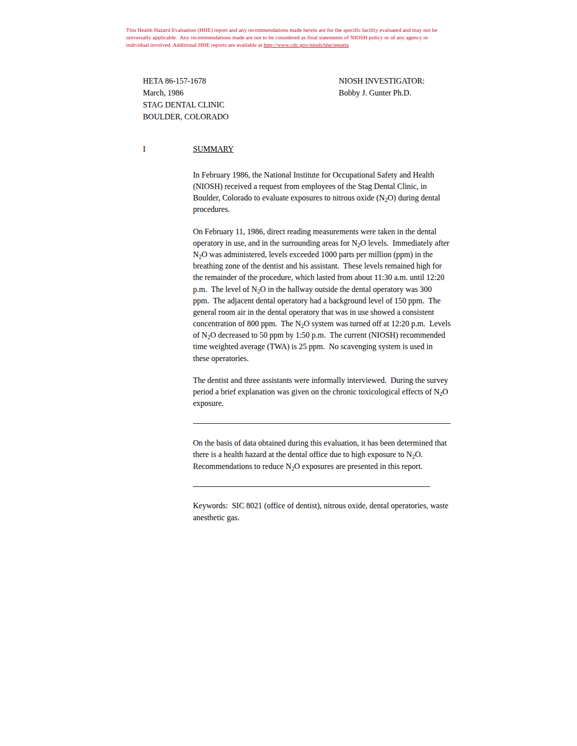This Health Hazard Evaluation (HHE) report and any recommendations made herein are for the specific facility evaluated and may not be universally applicable. Any recommendations made are not to be considered as final statements of NIOSH policy or of any agency or individual involved. Additional HHE reports are available at http://www.cdc.gov/niosh/hhe/reports
HETA 86-157-1678
March, 1986
STAG DENTAL CLINIC
BOULDER, COLORADO
NIOSH INVESTIGATOR:
Bobby J. Gunter Ph.D.
I
SUMMARY
In February 1986, the National Institute for Occupational Safety and Health (NIOSH) received a request from employees of the Stag Dental Clinic, in Boulder, Colorado to evaluate exposures to nitrous oxide (N2O) during dental procedures.
On February 11, 1986, direct reading measurements were taken in the dental operatory in use, and in the surrounding areas for N2O levels. Immediately after N2O was administered, levels exceeded 1000 parts per million (ppm) in the breathing zone of the dentist and his assistant. These levels remained high for the remainder of the procedure, which lasted from about 11:30 a.m. until 12:20 p.m. The level of N2O in the hallway outside the dental operatory was 300 ppm. The adjacent dental operatory had a background level of 150 ppm. The general room air in the dental operatory that was in use showed a consistent concentration of 800 ppm. The N2O system was turned off at 12:20 p.m. Levels of N2O decreased to 50 ppm by 1:50 p.m. The current (NIOSH) recommended time weighted average (TWA) is 25 ppm. No scavenging system is used in these operatories.
The dentist and three assistants were informally interviewed. During the survey period a brief explanation was given on the chronic toxicological effects of N2O exposure.
On the basis of data obtained during this evaluation, it has been determined that there is a health hazard at the dental office due to high exposure to N2O. Recommendations to reduce N2O exposures are presented in this report.
Keywords: SIC 8021 (office of dentist), nitrous oxide, dental operatories, waste anesthetic gas.